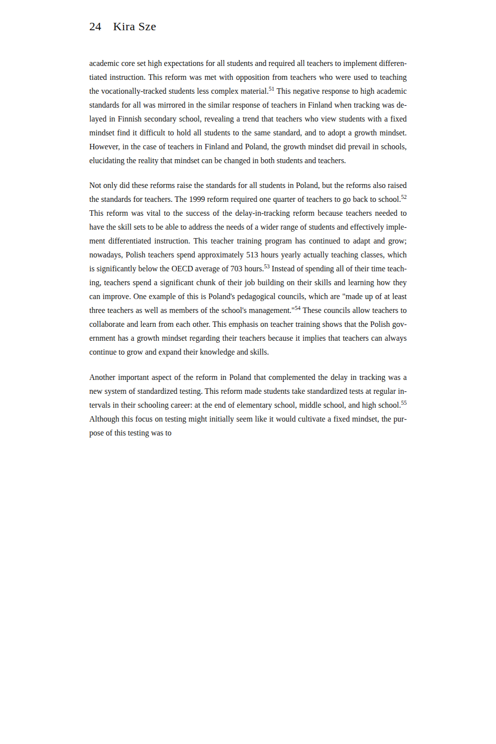24 Kira Sze
academic core set high expectations for all students and required all teachers to implement differentiated instruction. This reform was met with opposition from teachers who were used to teaching the vocationally-tracked students less complex material.51 This negative response to high academic standards for all was mirrored in the similar response of teachers in Finland when tracking was delayed in Finnish secondary school, revealing a trend that teachers who view students with a fixed mindset find it difficult to hold all students to the same standard, and to adopt a growth mindset. However, in the case of teachers in Finland and Poland, the growth mindset did prevail in schools, elucidating the reality that mindset can be changed in both students and teachers.
Not only did these reforms raise the standards for all students in Poland, but the reforms also raised the standards for teachers. The 1999 reform required one quarter of teachers to go back to school.52 This reform was vital to the success of the delay-in-tracking reform because teachers needed to have the skill sets to be able to address the needs of a wider range of students and effectively implement differentiated instruction. This teacher training program has continued to adapt and grow; nowadays, Polish teachers spend approximately 513 hours yearly actually teaching classes, which is significantly below the OECD average of 703 hours.53 Instead of spending all of their time teaching, teachers spend a significant chunk of their job building on their skills and learning how they can improve. One example of this is Poland's pedagogical councils, which are "made up of at least three teachers as well as members of the school's management."54 These councils allow teachers to collaborate and learn from each other. This emphasis on teacher training shows that the Polish government has a growth mindset regarding their teachers because it implies that teachers can always continue to grow and expand their knowledge and skills.
Another important aspect of the reform in Poland that complemented the delay in tracking was a new system of standardized testing. This reform made students take standardized tests at regular intervals in their schooling career: at the end of elementary school, middle school, and high school.55 Although this focus on testing might initially seem like it would cultivate a fixed mindset, the purpose of this testing was to